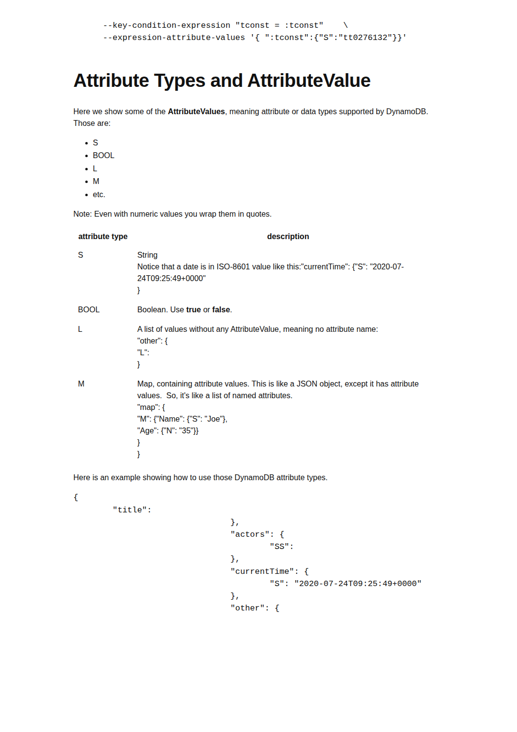--key-condition-expression "tconst = :tconst"    \
      --expression-attribute-values '{ ":tconst":{"S":"tt0276132"}}'
Attribute Types and AttributeValue
Here we show some of the AttributeValues, meaning attribute or data types supported by DynamoDB. Those are:
S
BOOL
L
M
etc.
Note: Even with numeric values you wrap them in quotes.
| attribute type | description |
| --- | --- |
| S | String Notice that a date is in ISO-8601 value like this:"currentTime": {"S": "2020-07-24T09:25:49+0000" } |
| BOOL | Boolean. Use true or false . |
| L | A list of values without any AttributeValue, meaning no attribute name: "other": { "L": } |
| M | Map, containing attribute values. This is like a JSON object, except it has attribute values. So, it's like a list of named attributes. "map": { "M": {"Name": {"S": "Joe"}, "Age": {"N": "35"}} } } |
Here is an example showing how to use those DynamoDB attribute types.
{
        "title":
                                },
                                "actors": {
                                        "SS":
                                },
                                "currentTime": {
                                        "S": "2020-07-24T09:25:49+0000"
                                },
                                "other": {